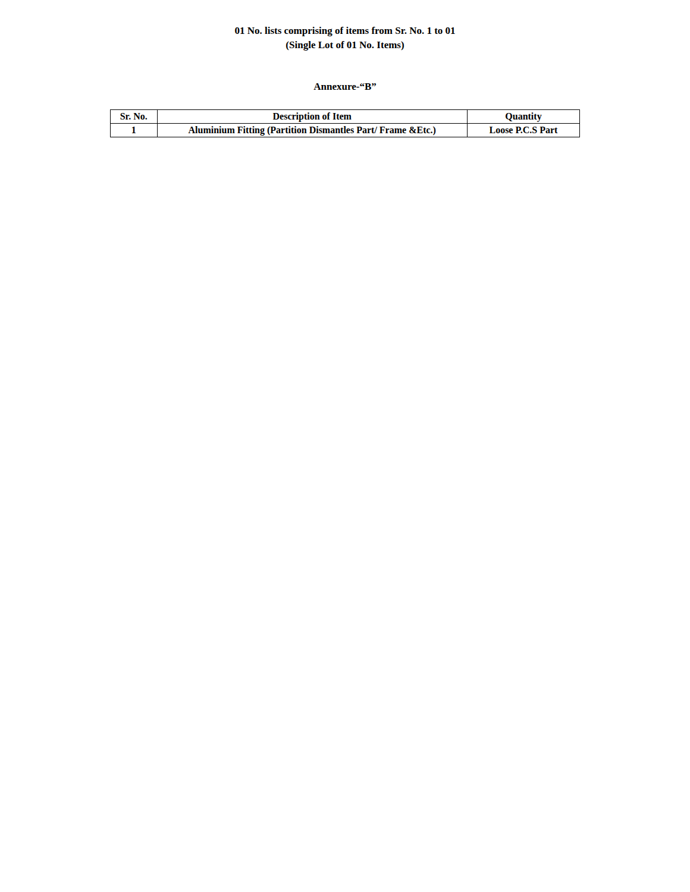01 No. lists comprising of items from Sr. No. 1 to 01
(Single Lot of 01 No. Items)
Annexure-“B”
| Sr. No. | Description of Item | Quantity |
| --- | --- | --- |
| 1 | Aluminium Fitting (Partition Dismantles Part/ Frame &Etc.) | Loose P.C.S Part |